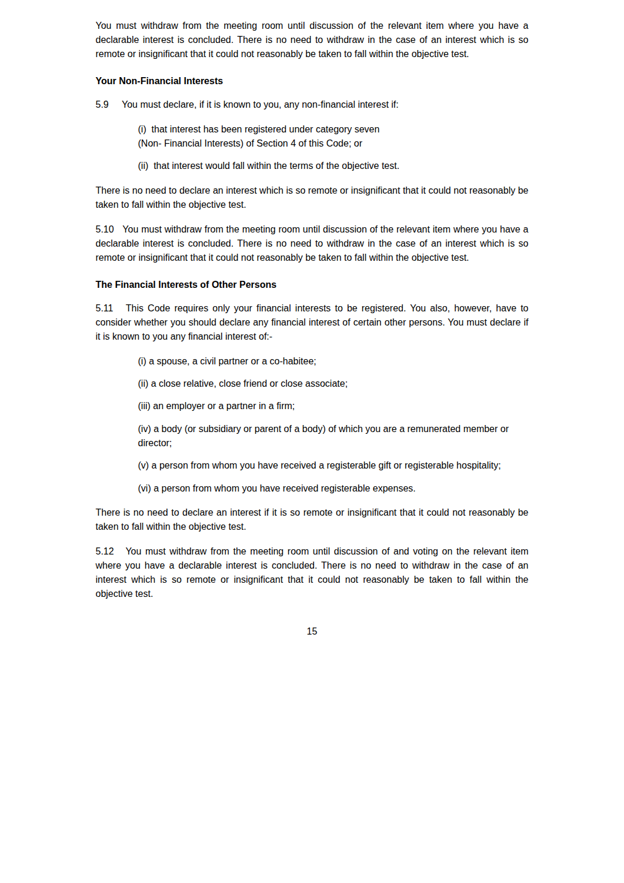You must withdraw from the meeting room until discussion of the relevant item where you have a declarable interest is concluded. There is no need to withdraw in the case of an interest which is so remote or insignificant that it could not reasonably be taken to fall within the objective test.
Your Non-Financial Interests
5.9 You must declare, if it is known to you, any non-financial interest if:
(i) that interest has been registered under category seven
(Non- Financial Interests) of Section 4 of this Code; or
(ii) that interest would fall within the terms of the objective test.
There is no need to declare an interest which is so remote or insignificant that it could not reasonably be taken to fall within the objective test.
5.10 You must withdraw from the meeting room until discussion of the relevant item where you have a declarable interest is concluded. There is no need to withdraw in the case of an interest which is so remote or insignificant that it could not reasonably be taken to fall within the objective test.
The Financial Interests of Other Persons
5.11 This Code requires only your financial interests to be registered. You also, however, have to consider whether you should declare any financial interest of certain other persons. You must declare if it is known to you any financial interest of:-
(i) a spouse, a civil partner or a co-habitee;
(ii) a close relative, close friend or close associate;
(iii) an employer or a partner in a firm;
(iv) a body (or subsidiary or parent of a body) of which you are a remunerated member or director;
(v) a person from whom you have received a registerable gift or registerable hospitality;
(vi) a person from whom you have received registerable expenses.
There is no need to declare an interest if it is so remote or insignificant that it could not reasonably be taken to fall within the objective test.
5.12 You must withdraw from the meeting room until discussion of and voting on the relevant item where you have a declarable interest is concluded. There is no need to withdraw in the case of an interest which is so remote or insignificant that it could not reasonably be taken to fall within the objective test.
15